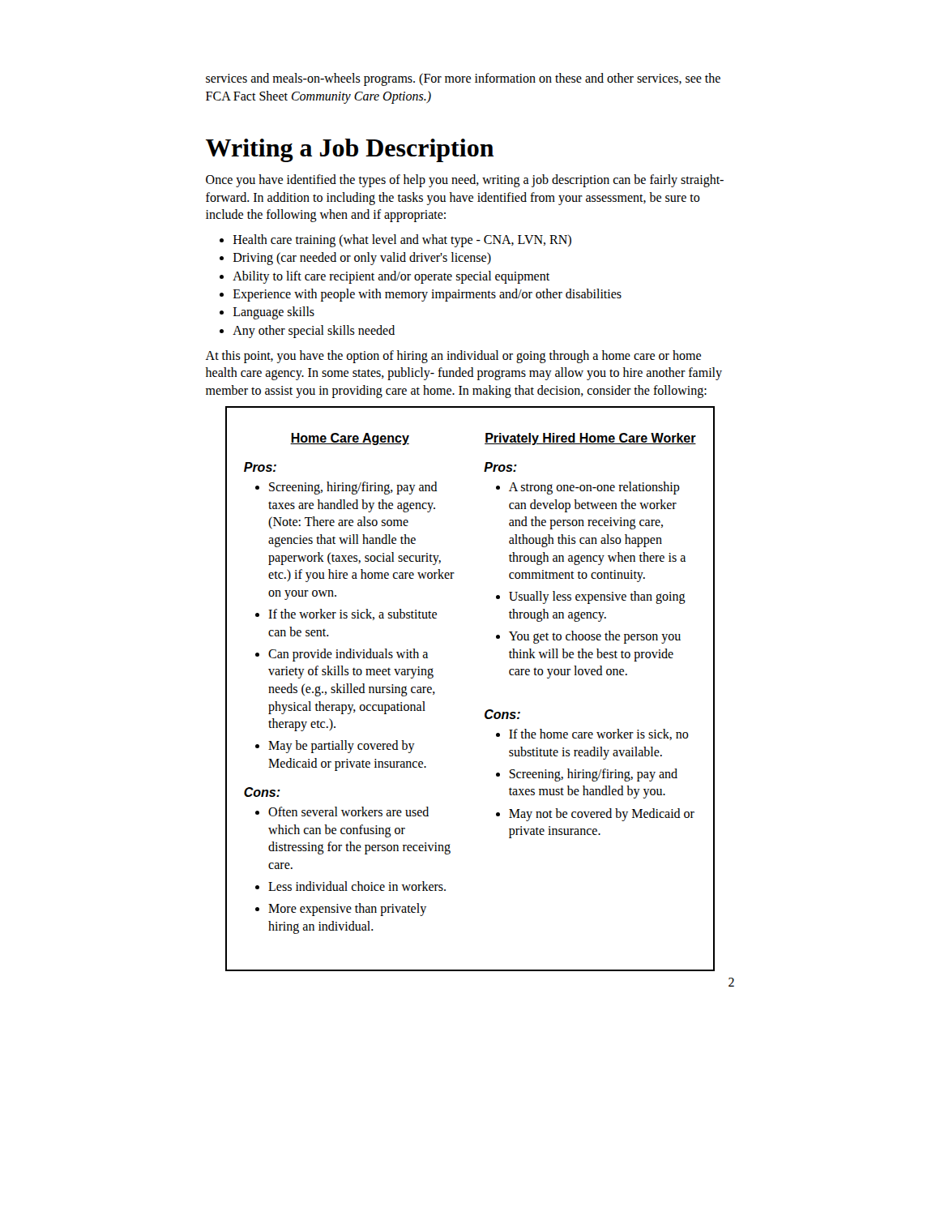services and meals-on-wheels programs. (For more information on these and other services, see the FCA Fact Sheet Community Care Options.)
Writing a Job Description
Once you have identified the types of help you need, writing a job description can be fairly straight-forward. In addition to including the tasks you have identified from your assessment, be sure to include the following when and if appropriate:
Health care training (what level and what type - CNA, LVN, RN)
Driving (car needed or only valid driver's license)
Ability to lift care recipient and/or operate special equipment
Experience with people with memory impairments and/or other disabilities
Language skills
Any other special skills needed
At this point, you have the option of hiring an individual or going through a home care or home health care agency. In some states, publicly- funded programs may allow you to hire another family member to assist you in providing care at home. In making that decision, consider the following:
| Home Care Agency Pros: Screening, hiring/firing, pay and taxes are handled by the agency. (Note: There are also some agencies that will handle the paperwork (taxes, social security, etc.) if you hire a home care worker on your own. If the worker is sick, a substitute can be sent. Can provide individuals with a variety of skills to meet varying needs (e.g., skilled nursing care, physical therapy, occupational therapy etc.). May be partially covered by Medicaid or private insurance. Cons: Often several workers are used which can be confusing or distressing for the person receiving care. Less individual choice in workers. More expensive than privately hiring an individual. | Privately Hired Home Care Worker Pros: A strong one-on-one relationship can develop between the worker and the person receiving care, although this can also happen through an agency when there is a commitment to continuity. Usually less expensive than going through an agency. You get to choose the person you think will be the best to provide care to your loved one. Cons: If the home care worker is sick, no substitute is readily available. Screening, hiring/firing, pay and taxes must be handled by you. May not be covered by Medicaid or private insurance. |
2